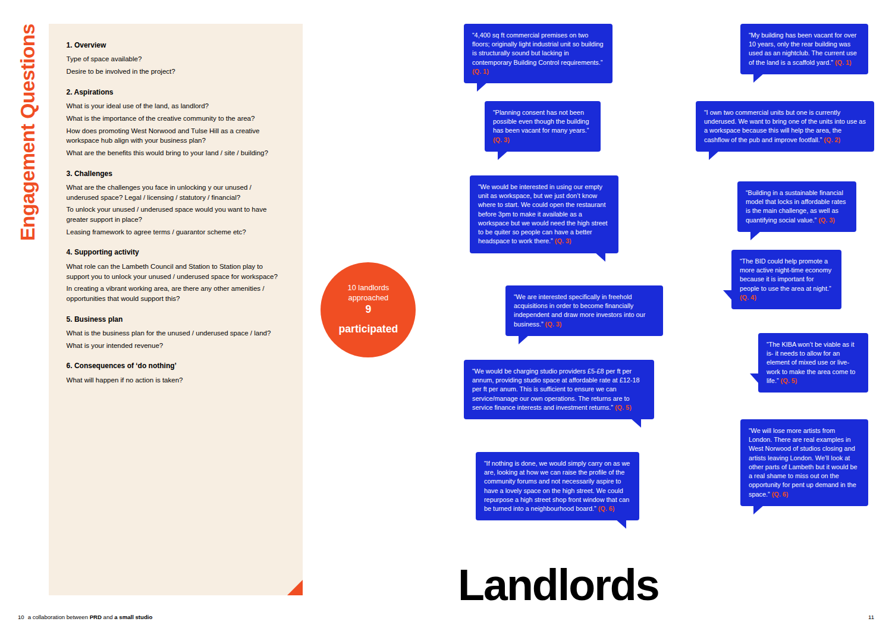Engagement Questions
1. Overview
Type of space available?
Desire to be involved in the project?
2. Aspirations
What is your ideal use of the land, as landlord?
What is the importance of the creative community to the area?
How does promoting West Norwood and Tulse Hill as a creative workspace hub align with your business plan?
What are the benefits this would bring to your land / site / building?
3. Challenges
What are the challenges you face in unlocking y our unused / underused space? Legal / licensing / statutory / financial?
To unlock your unused / underused space would you want to have greater support in place?
Leasing framework to agree terms / guarantor scheme etc?
4. Supporting activity
What role can the Lambeth Council and Station to Station play to support you to unlock your unused / underused space for workspace?
In creating a vibrant working area, are there any other amenities / opportunities that would support this?
5. Business plan
What is the business plan for the unused / underused space / land?
What is your intended revenue?
6. Consequences of ‘do nothing’
What will happen if no action is taken?
10 landlords
approached
9
participated
10a collaboration between PRD and a small studio
“4,400 sq ft commercial premises on two floors; originally light industrial unit so building is structurally sound but lacking in contemporary Building Control requirements.” (Q. 1)
“My building has been vacant for over 10 years, only the rear building was used as an nightclub. The current use of the land is a scaffold yard.” (Q. 1)
“Planning consent has not been possible even though the building has been vacant for many years.” (Q. 3)
“I own two commercial units but one is currently underused. We want to bring one of the units into use as a workspace because this will help the area, the cashflow of the pub and improve footfall.” (Q. 2)
“We would be interested in using our empty unit as workspace, but we just don’t know where to start. We could open the restaurant before 3pm to make it available as a workspace but we would need the high street to be quiter so people can have a better headspace to work there.” (Q. 3)
“Building in a sustainable financial model that locks in affordable rates is the main challenge, as well as quantifying social value.” (Q. 3)
“The BID could help promote a more active night-time economy because it is important for people to use the area at night.” (Q. 4)
“We are interested specifically in freehold acquisitions in order to become financially independent and draw more investors into our business.” (Q. 3)
“The KIBA won’t be viable as it is- it needs to allow for an element of mixed use or live-work to make the area come to life.” (Q. 5)
“We would be charging studio providers £5-£8 per ft per annum, providing studio space at affordable rate at £12-18 per ft per anum. This is sufficient to ensure we can service/manage our own operations. The returns are to service finance interests and investment returns.” (Q. 5)
“We will lose more artists from London. There are real examples in West Norwood of studios closing and artists leaving London. We’ll look at other parts of Lambeth but it would be a real shame to miss out on the opportunity for pent up demand in the space.” (Q. 6)
“If nothing is done, we would simply carry on as we are, looking at how we can raise the profile of the community forums and not necessarily aspire to have a lovely space on the high street. We could repurpose a high street shop front window that can be turned into a neighbourhood board.” (Q. 6)
Landlords
11